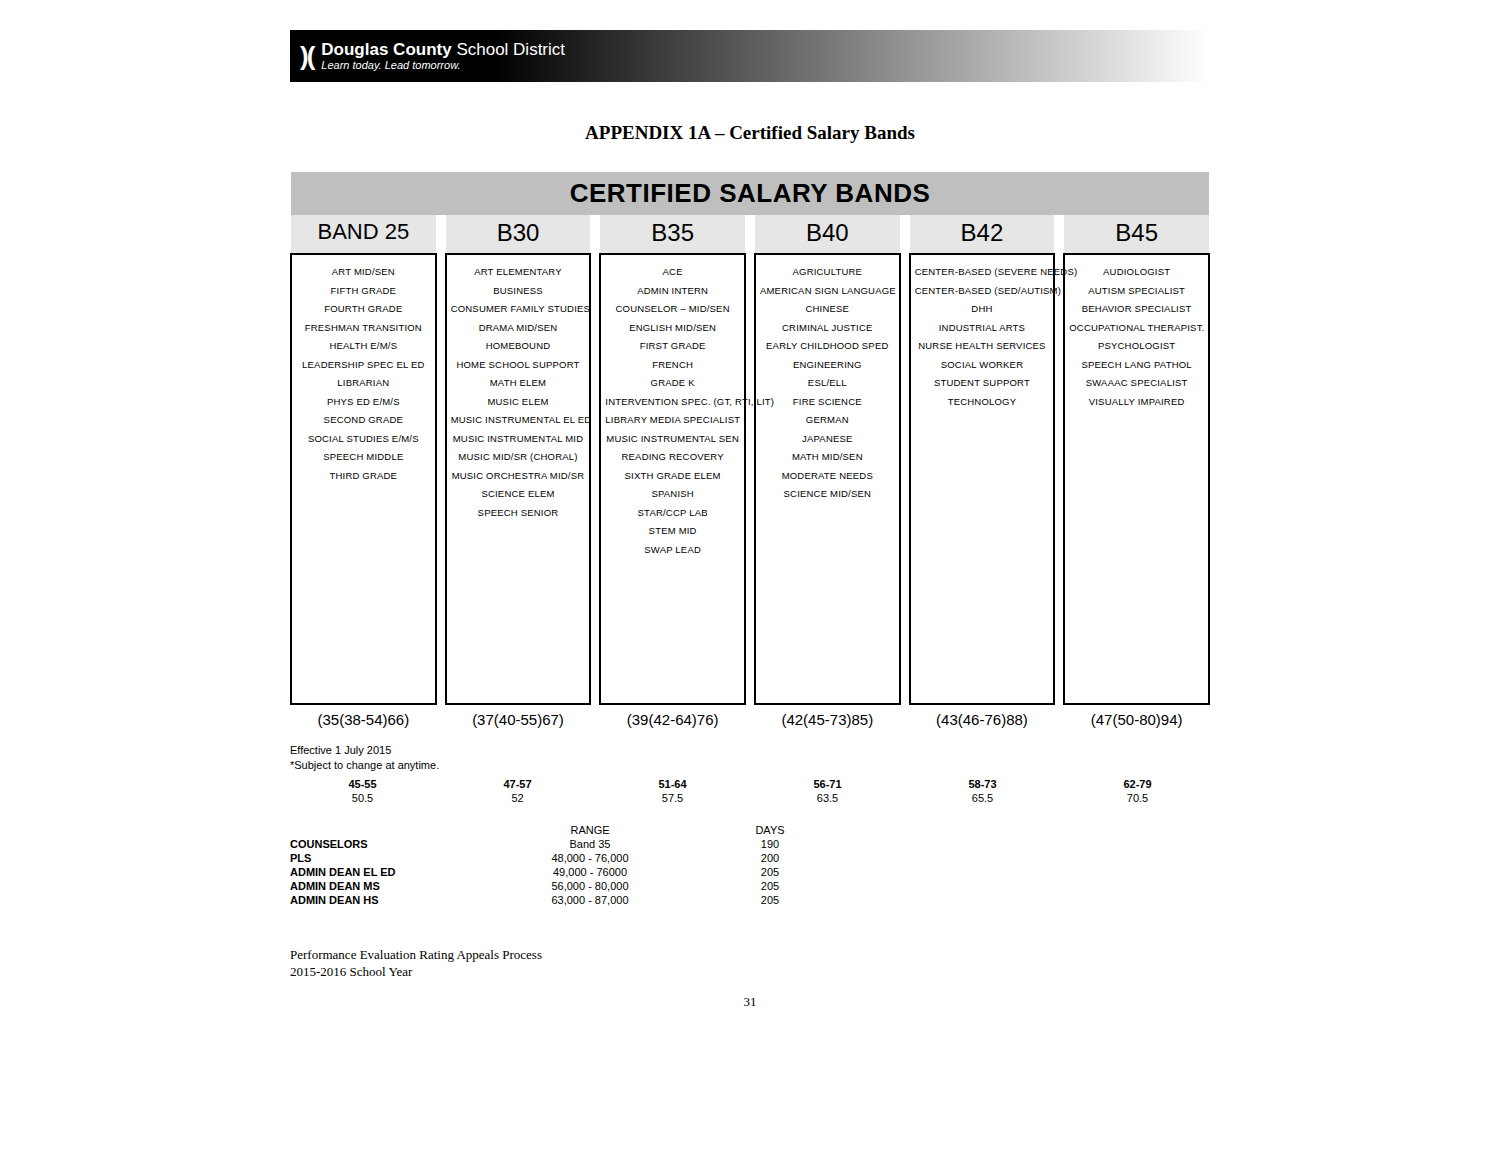)(
Douglas County School District
Learn today. Lead tomorrow.
APPENDIX 1A – Certified Salary Bands
| CERTIFIED SALARY BANDS |
| BAND 25 | | B30 | | B35 | | B40 | | B42 | | B45 |
| ART MID/SEN FIFTH GRADE FOURTH GRADE FRESHMAN TRANSITION HEALTH E/M/S LEADERSHIP SPEC EL ED LIBRARIAN PHYS ED E/M/S SECOND GRADE SOCIAL STUDIES E/M/S SPEECH MIDDLE THIRD GRADE | | ART ELEMENTARY BUSINESS CONSUMER FAMILY STUDIES DRAMA MID/SEN HOMEBOUND HOME SCHOOL SUPPORT MATH ELEM MUSIC ELEM MUSIC INSTRUMENTAL EL ED MUSIC INSTRUMENTAL MID MUSIC MID/SR (CHORAL) MUSIC ORCHESTRA MID/SR SCIENCE ELEM SPEECH SENIOR | | ACE ADMIN INTERN COUNSELOR – MID/SEN ENGLISH MID/SEN FIRST GRADE FRENCH GRADE K INTERVENTION SPEC. (GT, RTI, LIT) LIBRARY MEDIA SPECIALIST MUSIC INSTRUMENTAL SEN READING RECOVERY SIXTH GRADE ELEM SPANISH STAR/CCP LAB STEM MID SWAP LEAD | | AGRICULTURE AMERICAN SIGN LANGUAGE CHINESE CRIMINAL JUSTICE EARLY CHILDHOOD SPED ENGINEERING ESL/ELL FIRE SCIENCE GERMAN JAPANESE MATH MID/SEN MODERATE NEEDS SCIENCE MID/SEN | | CENTER-BASED (SEVERE NEEDS) CENTER-BASED (SED/AUTISM) DHH INDUSTRIAL ARTS NURSE HEALTH SERVICES SOCIAL WORKER STUDENT SUPPORT TECHNOLOGY | | AUDIOLOGIST AUTISM SPECIALIST BEHAVIOR SPECIALIST OCCUPATIONAL THERAPIST. PSYCHOLOGIST SPEECH LANG PATHOL SWAAAC SPECIALIST VISUALLY IMPAIRED |
| (35(38-54)66) | | (37(40-55)67) | | (39(42-64)76) | | (42(45-73)85) | | (43(46-76)88) | | (47(50-80)94) |
Effective 1 July 2015
*Subject to change at anytime.
| 45-55 | | 47-57 | | 51-64 | | 56-71 | | 58-73 | | 62-79 |
| 50.5 | | 52 | | 57.5 | | 63.5 | | 65.5 | | 70.5 |
| | RANGE | DAYS |
| COUNSELORS | Band 35 | 190 |
| PLS | 48,000 - 76,000 | 200 |
| ADMIN DEAN EL ED | 49,000 - 76000 | 205 |
| ADMIN DEAN MS | 56,000 - 80,000 | 205 |
| ADMIN DEAN HS | 63,000 - 87,000 | 205 |
Performance Evaluation Rating Appeals Process
2015-2016 School Year
31